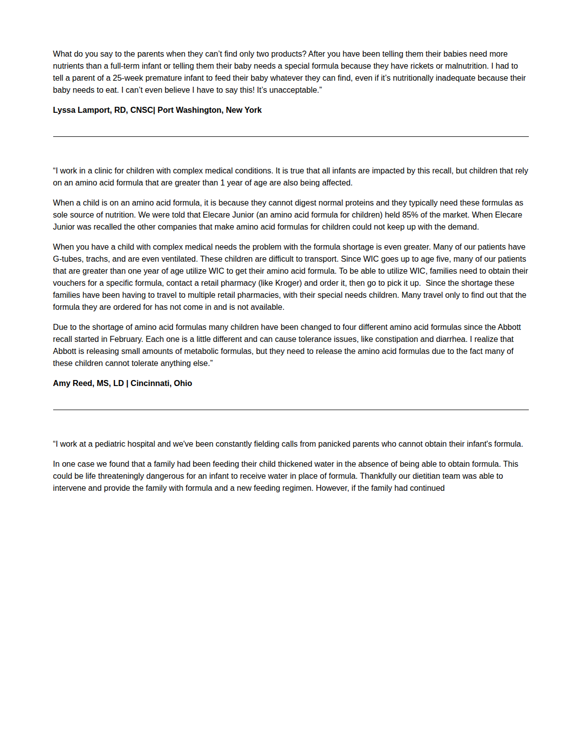What do you say to the parents when they can’t find only two products? After you have been telling them their babies need more nutrients than a full-term infant or telling them their baby needs a special formula because they have rickets or malnutrition. I had to tell a parent of a 25-week premature infant to feed their baby whatever they can find, even if it’s nutritionally inadequate because their baby needs to eat. I can’t even believe I have to say this! It’s unacceptable.”
Lyssa Lamport, RD, CNSC| Port Washington, New York
“I work in a clinic for children with complex medical conditions. It is true that all infants are impacted by this recall, but children that rely on an amino acid formula that are greater than 1 year of age are also being affected.
When a child is on an amino acid formula, it is because they cannot digest normal proteins and they typically need these formulas as sole source of nutrition. We were told that Elecare Junior (an amino acid formula for children) held 85% of the market. When Elecare Junior was recalled the other companies that make amino acid formulas for children could not keep up with the demand.
When you have a child with complex medical needs the problem with the formula shortage is even greater. Many of our patients have G-tubes, trachs, and are even ventilated. These children are difficult to transport. Since WIC goes up to age five, many of our patients that are greater than one year of age utilize WIC to get their amino acid formula. To be able to utilize WIC, families need to obtain their vouchers for a specific formula, contact a retail pharmacy (like Kroger) and order it, then go to pick it up. Since the shortage these families have been having to travel to multiple retail pharmacies, with their special needs children. Many travel only to find out that the formula they are ordered for has not come in and is not available.
Due to the shortage of amino acid formulas many children have been changed to four different amino acid formulas since the Abbott recall started in February. Each one is a little different and can cause tolerance issues, like constipation and diarrhea. I realize that Abbott is releasing small amounts of metabolic formulas, but they need to release the amino acid formulas due to the fact many of these children cannot tolerate anything else.”
Amy Reed, MS, LD | Cincinnati, Ohio
“I work at a pediatric hospital and we've been constantly fielding calls from panicked parents who cannot obtain their infant's formula.
In one case we found that a family had been feeding their child thickened water in the absence of being able to obtain formula. This could be life threateningly dangerous for an infant to receive water in place of formula. Thankfully our dietitian team was able to intervene and provide the family with formula and a new feeding regimen. However, if the family had continued